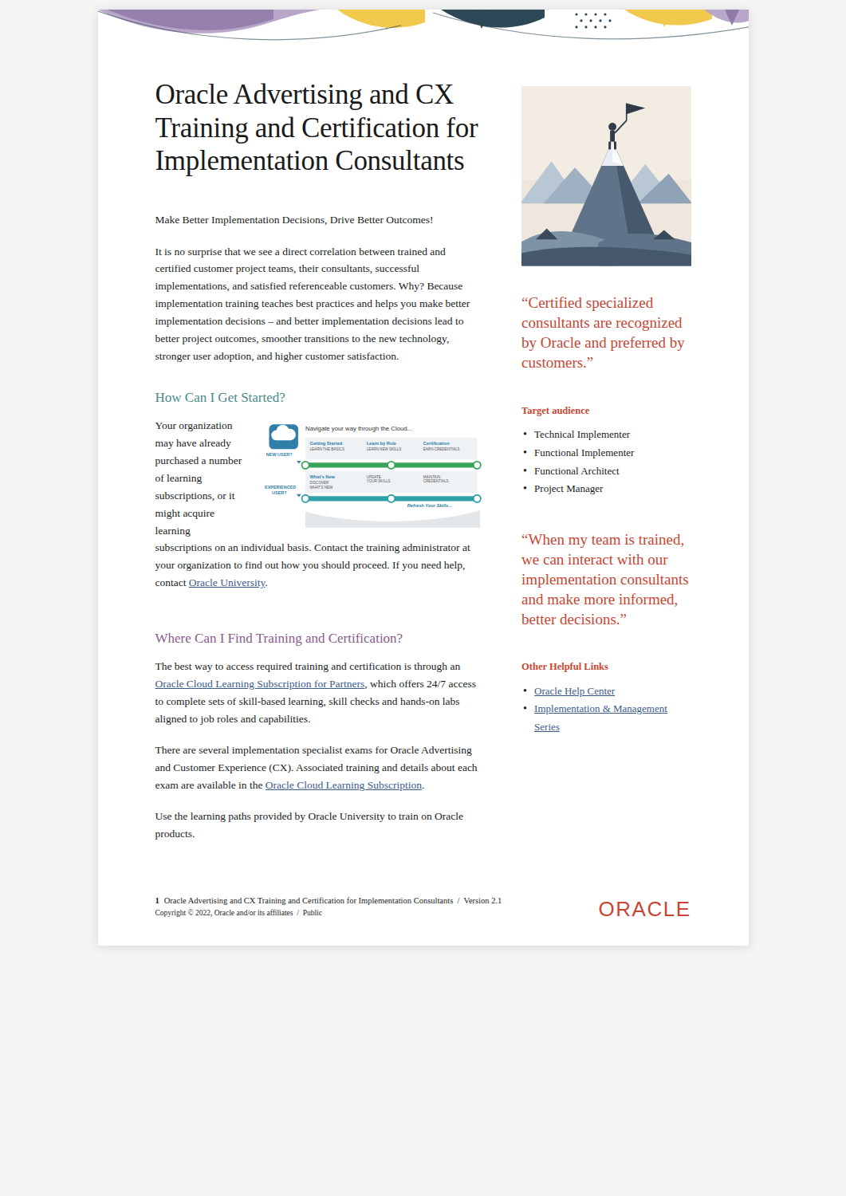Oracle Advertising and CX Training and Certification for Implementation Consultants
Make Better Implementation Decisions, Drive Better Outcomes!
It is no surprise that we see a direct correlation between trained and certified customer project teams, their consultants, successful implementations, and satisfied referenceable customers. Why? Because implementation training teaches best practices and helps you make better implementation decisions – and better implementation decisions lead to better project outcomes, smoother transitions to the new technology, stronger user adoption, and higher customer satisfaction.
How Can I Get Started?
Navigate your way through the Cloud... Getting Started LEARN THE BASICS Learn by Role LEARN NEW SKILLS Certification EARN CREDENTIALS NEW USER? What's New DISCOVER WHAT'S NEW UPDATE YOUR SKILLS MAINTAIN CREDENTIALS EXPERIENCED USER? Refresh Your Skills...
Your organization may have already purchased a number of learning subscriptions, or it might acquire learning subscriptions on an individual basis. Contact the training administrator at your organization to find out how you should proceed. If you need help, contact Oracle University.
Where Can I Find Training and Certification?
The best way to access required training and certification is through an Oracle Cloud Learning Subscription for Partners, which offers 24/7 access to complete sets of skill-based learning, skill checks and hands-on labs aligned to job roles and capabilities.
There are several implementation specialist exams for Oracle Advertising and Customer Experience (CX). Associated training and details about each exam are available in the Oracle Cloud Learning Subscription.
Use the learning paths provided by Oracle University to train on Oracle products.
“Certified specialized consultants are recognized by Oracle and preferred by customers.”
Target audience
Technical Implementer
Functional Implementer
Functional Architect
Project Manager
“When my team is trained, we can interact with our implementation consultants and make more informed, better decisions.”
Other Helpful Links
Oracle Help Center
Implementation & Management Series
1 Oracle Advertising and CX Training and Certification for Implementation Consultants / Version 2.1
Copyright © 2022, Oracle and/or its affiliates / Public
ORACLE